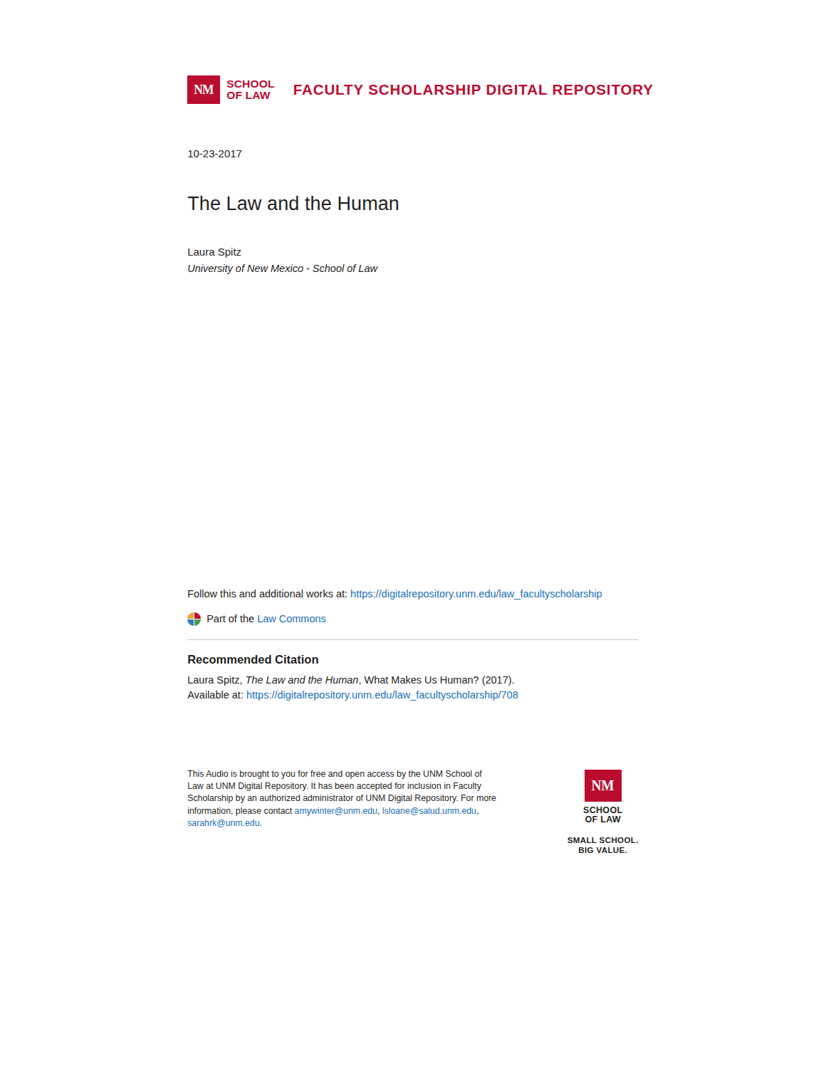NM
SCHOOL OF LAW
FACULTY SCHOLARSHIP DIGITAL REPOSITORY
10-23-2017
The Law and the Human
Laura Spitz
University of New Mexico - School of Law
Follow this and additional works at: https://digitalrepository.unm.edu/law_facultyscholarship
Part of the Law Commons
Recommended Citation
Laura Spitz, The Law and the Human, What Makes Us Human? (2017).
Available at: https://digitalrepository.unm.edu/law_facultyscholarship/708
This Audio is brought to you for free and open access by the UNM School of Law at UNM Digital Repository. It has been accepted for inclusion in Faculty Scholarship by an authorized administrator of UNM Digital Repository. For more information, please contact amywinter@unm.edu, lsloane@salud.unm.edu, sarahrk@unm.edu.
NM
SCHOOL
OF LAW
SMALL SCHOOL.
BIG VALUE.